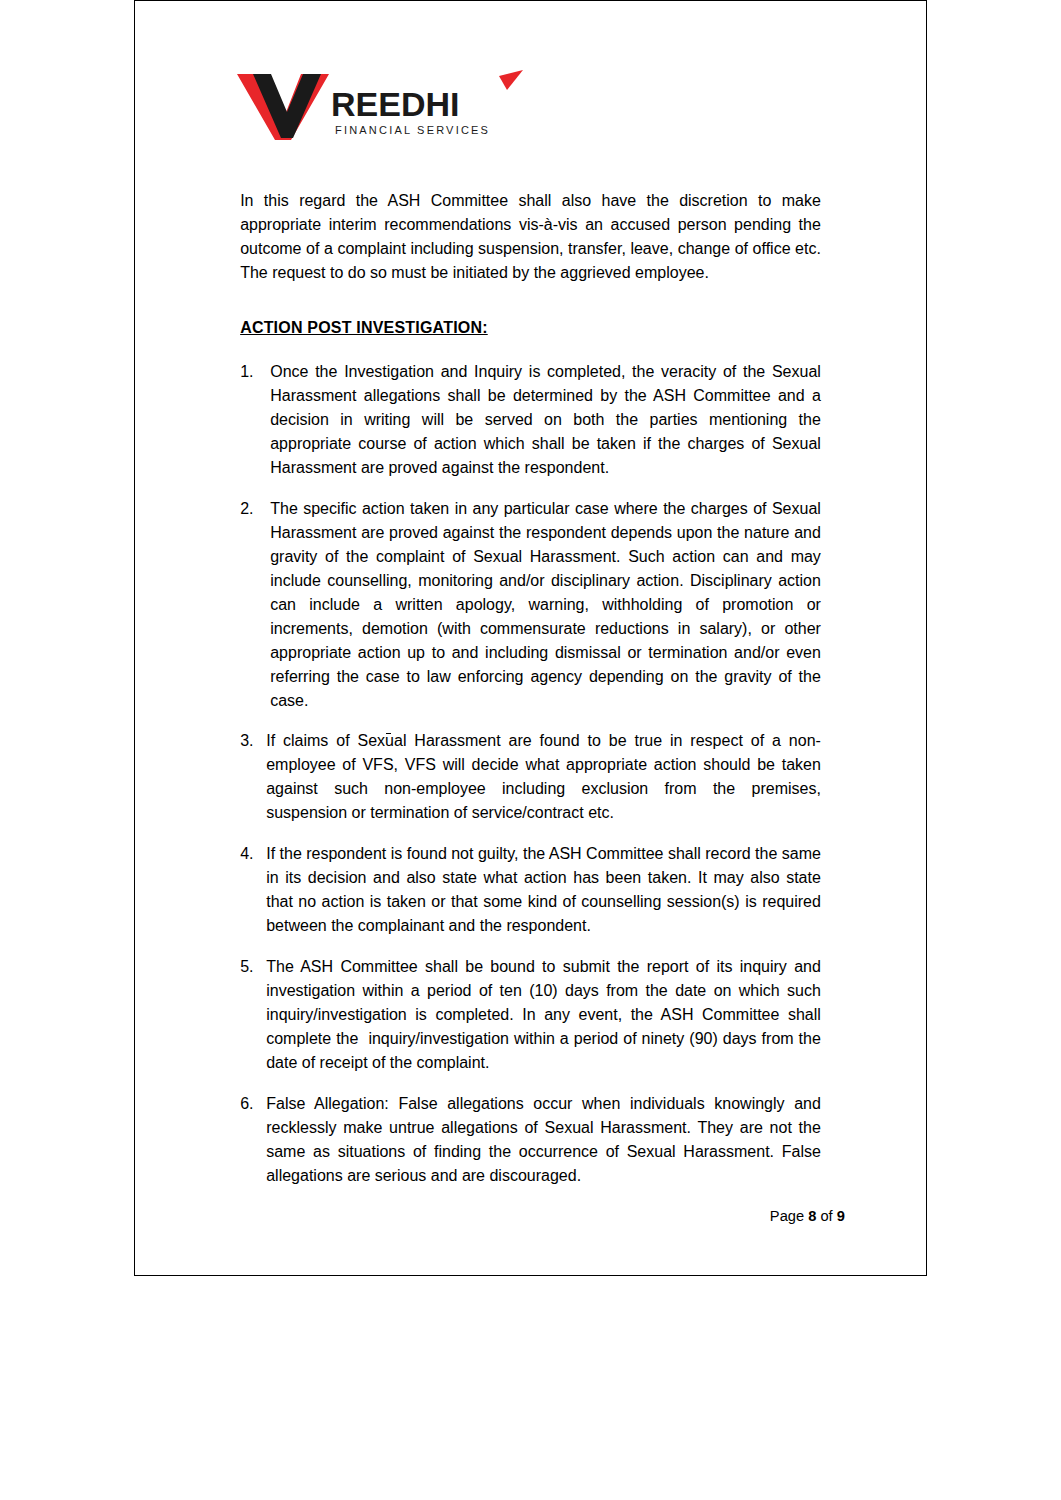REEDHI FINANCIAL SERVICES
In this regard the ASH Committee shall also have the discretion to make appropriate interim recommendations vis-à-vis an accused person pending the outcome of a complaint including suspension, transfer, leave, change of office etc. The request to do so must be initiated by the aggrieved employee.
ACTION POST INVESTIGATION:
1. Once the Investigation and Inquiry is completed, the veracity of the Sexual Harassment allegations shall be determined by the ASH Committee and a decision in writing will be served on both the parties mentioning the appropriate course of action which shall be taken if the charges of Sexual Harassment are proved against the respondent.
2. The specific action taken in any particular case where the charges of Sexual Harassment are proved against the respondent depends upon the nature and gravity of the complaint of Sexual Harassment. Such action can and may include counselling, monitoring and/or disciplinary action. Disciplinary action can include a written apology, warning, withholding of promotion or increments, demotion (with commensurate reductions in salary), or other appropriate action up to and including dismissal or termination and/or even referring the case to law enforcing agency depending on the gravity of the case.
3. If claims of Sexual Harassment are found to be true in respect of a non-employee of VFS, VFS will decide what appropriate action should be taken against such non-employee including exclusion from the premises, suspension or termination of service/contract etc.
4. If the respondent is found not guilty, the ASH Committee shall record the same in its decision and also state what action has been taken. It may also state that no action is taken or that some kind of counselling session(s) is required between the complainant and the respondent.
5. The ASH Committee shall be bound to submit the report of its inquiry and investigation within a period of ten (10) days from the date on which such inquiry/investigation is completed. In any event, the ASH Committee shall complete the inquiry/investigation within a period of ninety (90) days from the date of receipt of the complaint.
6. False Allegation: False allegations occur when individuals knowingly and recklessly make untrue allegations of Sexual Harassment. They are not the same as situations of finding the occurrence of Sexual Harassment. False allegations are serious and are discouraged.
Page 8 of 9